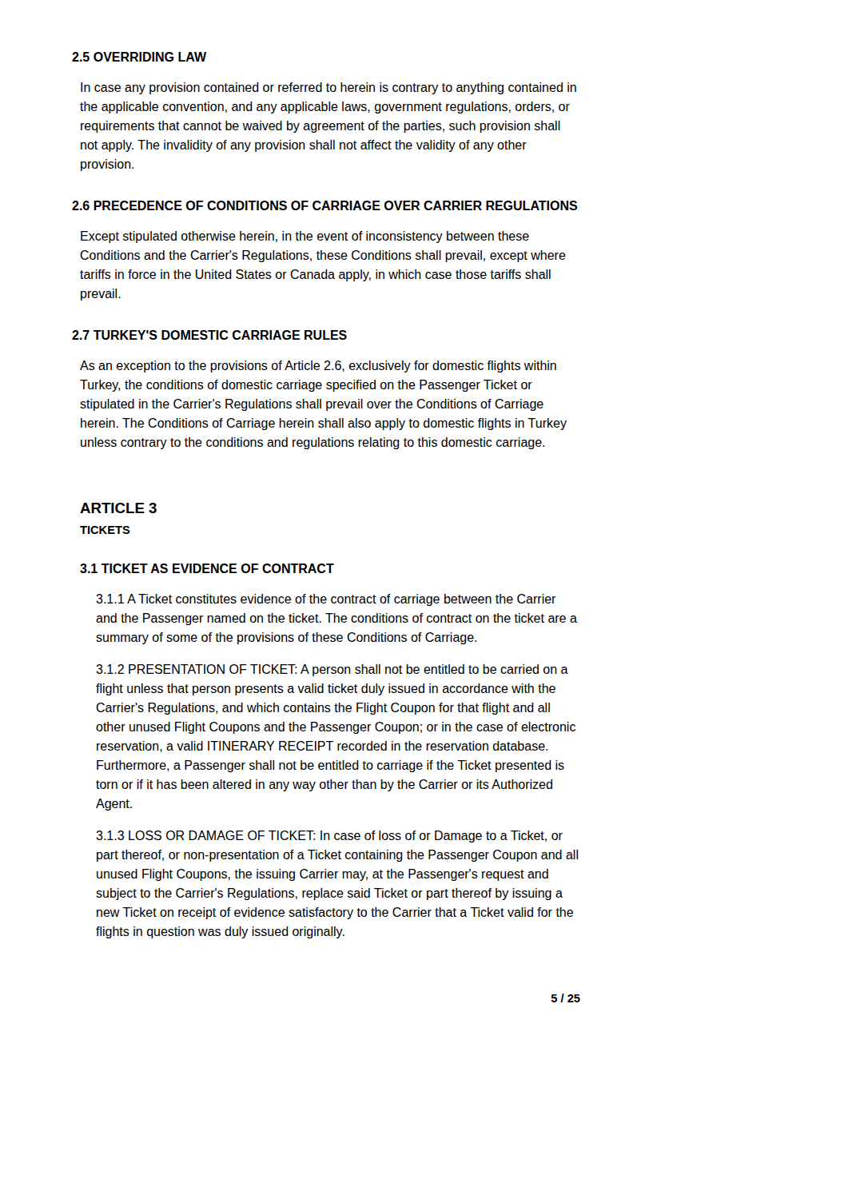2.5 OVERRIDING LAW
In case any provision contained or referred to herein is contrary to anything contained in the applicable convention, and any applicable laws, government regulations, orders, or requirements that cannot be waived by agreement of the parties, such provision shall not apply. The invalidity of any provision shall not affect the validity of any other provision.
2.6 PRECEDENCE OF CONDITIONS OF CARRIAGE OVER CARRIER REGULATIONS
Except stipulated otherwise herein, in the event of inconsistency between these Conditions and the Carrier's Regulations, these Conditions shall prevail, except where tariffs in force in the United States or Canada apply, in which case those tariffs shall prevail.
2.7 TURKEY'S DOMESTIC CARRIAGE RULES
As an exception to the provisions of Article 2.6, exclusively for domestic flights within Turkey, the conditions of domestic carriage specified on the Passenger Ticket or stipulated in the Carrier's Regulations shall prevail over the Conditions of Carriage herein. The Conditions of Carriage herein shall also apply to domestic flights in Turkey unless contrary to the conditions and regulations relating to this domestic carriage.
ARTICLE 3
TICKETS
3.1 TICKET AS EVIDENCE OF CONTRACT
3.1.1 A Ticket constitutes evidence of the contract of carriage between the Carrier and the Passenger named on the ticket. The conditions of contract on the ticket are a summary of some of the provisions of these Conditions of Carriage.
3.1.2 PRESENTATION OF TICKET: A person shall not be entitled to be carried on a flight unless that person presents a valid ticket duly issued in accordance with the Carrier's Regulations, and which contains the Flight Coupon for that flight and all other unused Flight Coupons and the Passenger Coupon; or in the case of electronic reservation, a valid ITINERARY RECEIPT recorded in the reservation database. Furthermore, a Passenger shall not be entitled to carriage if the Ticket presented is torn or if it has been altered in any way other than by the Carrier or its Authorized Agent.
3.1.3 LOSS OR DAMAGE OF TICKET: In case of loss of or Damage to a Ticket, or part thereof, or non-presentation of a Ticket containing the Passenger Coupon and all unused Flight Coupons, the issuing Carrier may, at the Passenger's request and subject to the Carrier's Regulations, replace said Ticket or part thereof by issuing a new Ticket on receipt of evidence satisfactory to the Carrier that a Ticket valid for the flights in question was duly issued originally.
5 / 25